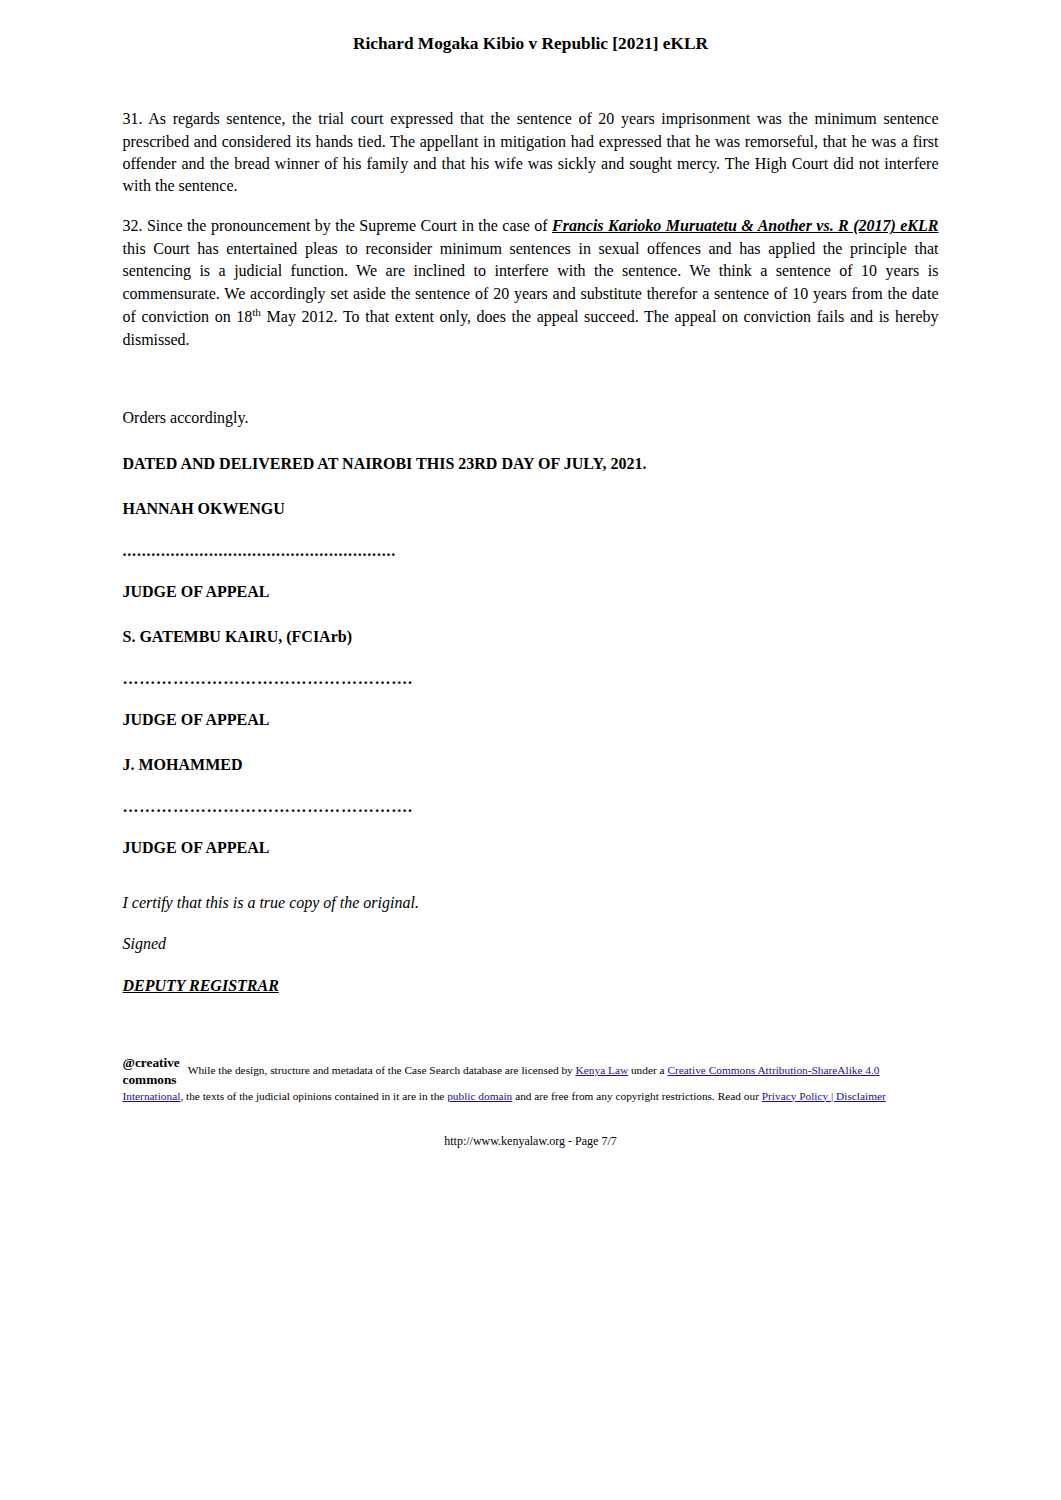Richard Mogaka Kibio v Republic [2021] eKLR
31. As regards sentence, the trial court expressed that the sentence of 20 years imprisonment was the minimum sentence prescribed and considered its hands tied. The appellant in mitigation had expressed that he was remorseful, that he was a first offender and the bread winner of his family and that his wife was sickly and sought mercy. The High Court did not interfere with the sentence.
32. Since the pronouncement by the Supreme Court in the case of Francis Karioko Muruatetu & Another vs. R (2017) eKLR this Court has entertained pleas to reconsider minimum sentences in sexual offences and has applied the principle that sentencing is a judicial function. We are inclined to interfere with the sentence. We think a sentence of 10 years is commensurate. We accordingly set aside the sentence of 20 years and substitute therefor a sentence of 10 years from the date of conviction on 18th May 2012. To that extent only, does the appeal succeed. The appeal on conviction fails and is hereby dismissed.
Orders accordingly.
DATED AND DELIVERED AT NAIROBI THIS 23RD DAY OF JULY, 2021.
HANNAH OKWENGU
.........................................................
JUDGE OF APPEAL
S. GATEMBU KAIRU, (FCIArb)
…………………………………………….
JUDGE OF APPEAL
J. MOHAMMED
…………………………………………….
JUDGE OF APPEAL
I certify that this is a true copy of the original.
Signed
DEPUTY REGISTRAR
@creative
commons While the design, structure and metadata of the Case Search database are licensed by Kenya Law under a Creative Commons Attribution-ShareAlike 4.0 International, the texts of the judicial opinions contained in it are in the public domain and are free from any copyright restrictions. Read our Privacy Policy | Disclaimer
http://www.kenyalaw.org - Page 7/7